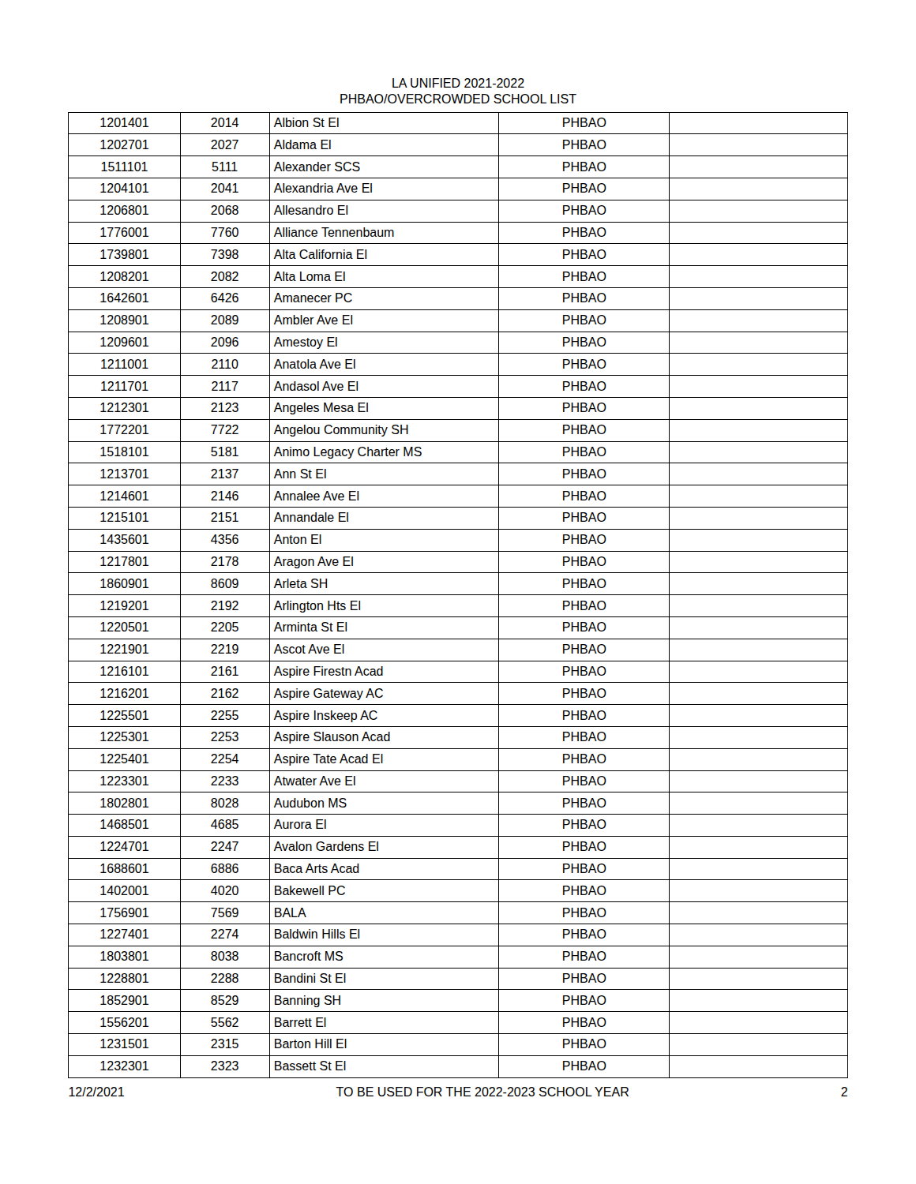LA UNIFIED 2021-2022
PHBAO/OVERCROWDED SCHOOL LIST
| 1201401 | 2014 | Albion St El | PHBAO | |
| 1202701 | 2027 | Aldama El | PHBAO | |
| 1511101 | 5111 | Alexander SCS | PHBAO | |
| 1204101 | 2041 | Alexandria Ave El | PHBAO | |
| 1206801 | 2068 | Allesandro El | PHBAO | |
| 1776001 | 7760 | Alliance Tennenbaum | PHBAO | |
| 1739801 | 7398 | Alta California El | PHBAO | |
| 1208201 | 2082 | Alta Loma El | PHBAO | |
| 1642601 | 6426 | Amanecer PC | PHBAO | |
| 1208901 | 2089 | Ambler Ave El | PHBAO | |
| 1209601 | 2096 | Amestoy El | PHBAO | |
| 1211001 | 2110 | Anatola Ave El | PHBAO | |
| 1211701 | 2117 | Andasol Ave El | PHBAO | |
| 1212301 | 2123 | Angeles Mesa El | PHBAO | |
| 1772201 | 7722 | Angelou Community SH | PHBAO | |
| 1518101 | 5181 | Animo Legacy Charter MS | PHBAO | |
| 1213701 | 2137 | Ann St El | PHBAO | |
| 1214601 | 2146 | Annalee Ave El | PHBAO | |
| 1215101 | 2151 | Annandale El | PHBAO | |
| 1435601 | 4356 | Anton El | PHBAO | |
| 1217801 | 2178 | Aragon Ave El | PHBAO | |
| 1860901 | 8609 | Arleta SH | PHBAO | |
| 1219201 | 2192 | Arlington Hts El | PHBAO | |
| 1220501 | 2205 | Arminta St El | PHBAO | |
| 1221901 | 2219 | Ascot Ave El | PHBAO | |
| 1216101 | 2161 | Aspire Firestn Acad | PHBAO | |
| 1216201 | 2162 | Aspire Gateway AC | PHBAO | |
| 1225501 | 2255 | Aspire Inskeep AC | PHBAO | |
| 1225301 | 2253 | Aspire Slauson Acad | PHBAO | |
| 1225401 | 2254 | Aspire Tate Acad El | PHBAO | |
| 1223301 | 2233 | Atwater Ave El | PHBAO | |
| 1802801 | 8028 | Audubon MS | PHBAO | |
| 1468501 | 4685 | Aurora El | PHBAO | |
| 1224701 | 2247 | Avalon Gardens El | PHBAO | |
| 1688601 | 6886 | Baca Arts Acad | PHBAO | |
| 1402001 | 4020 | Bakewell PC | PHBAO | |
| 1756901 | 7569 | BALA | PHBAO | |
| 1227401 | 2274 | Baldwin Hills El | PHBAO | |
| 1803801 | 8038 | Bancroft MS | PHBAO | |
| 1228801 | 2288 | Bandini St El | PHBAO | |
| 1852901 | 8529 | Banning SH | PHBAO | |
| 1556201 | 5562 | Barrett El | PHBAO | |
| 1231501 | 2315 | Barton Hill El | PHBAO | |
| 1232301 | 2323 | Bassett St El | PHBAO | |
12/2/2021
TO BE USED FOR THE 2022-2023 SCHOOL YEAR
2